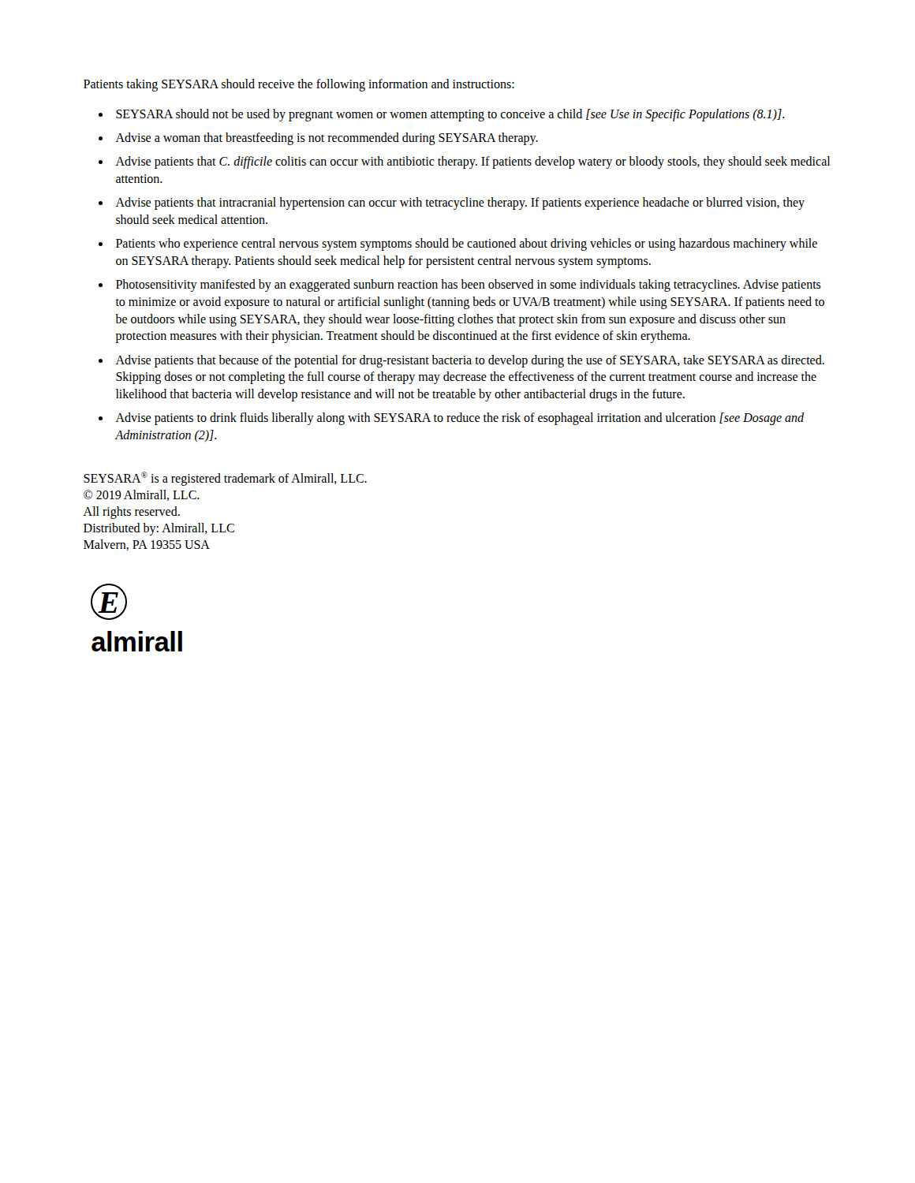Patients taking SEYSARA should receive the following information and instructions:
SEYSARA should not be used by pregnant women or women attempting to conceive a child [see Use in Specific Populations (8.1)].
Advise a woman that breastfeeding is not recommended during SEYSARA therapy.
Advise patients that C. difficile colitis can occur with antibiotic therapy. If patients develop watery or bloody stools, they should seek medical attention.
Advise patients that intracranial hypertension can occur with tetracycline therapy. If patients experience headache or blurred vision, they should seek medical attention.
Patients who experience central nervous system symptoms should be cautioned about driving vehicles or using hazardous machinery while on SEYSARA therapy. Patients should seek medical help for persistent central nervous system symptoms.
Photosensitivity manifested by an exaggerated sunburn reaction has been observed in some individuals taking tetracyclines. Advise patients to minimize or avoid exposure to natural or artificial sunlight (tanning beds or UVA/B treatment) while using SEYSARA. If patients need to be outdoors while using SEYSARA, they should wear loose-fitting clothes that protect skin from sun exposure and discuss other sun protection measures with their physician. Treatment should be discontinued at the first evidence of skin erythema.
Advise patients that because of the potential for drug-resistant bacteria to develop during the use of SEYSARA, take SEYSARA as directed. Skipping doses or not completing the full course of therapy may decrease the effectiveness of the current treatment course and increase the likelihood that bacteria will develop resistance and will not be treatable by other antibacterial drugs in the future.
Advise patients to drink fluids liberally along with SEYSARA to reduce the risk of esophageal irritation and ulceration [see Dosage and Administration (2)].
SEYSARA® is a registered trademark of Almirall, LLC.
© 2019 Almirall, LLC.
All rights reserved.
Distributed by: Almirall, LLC
Malvern, PA 19355 USA
E
almirall